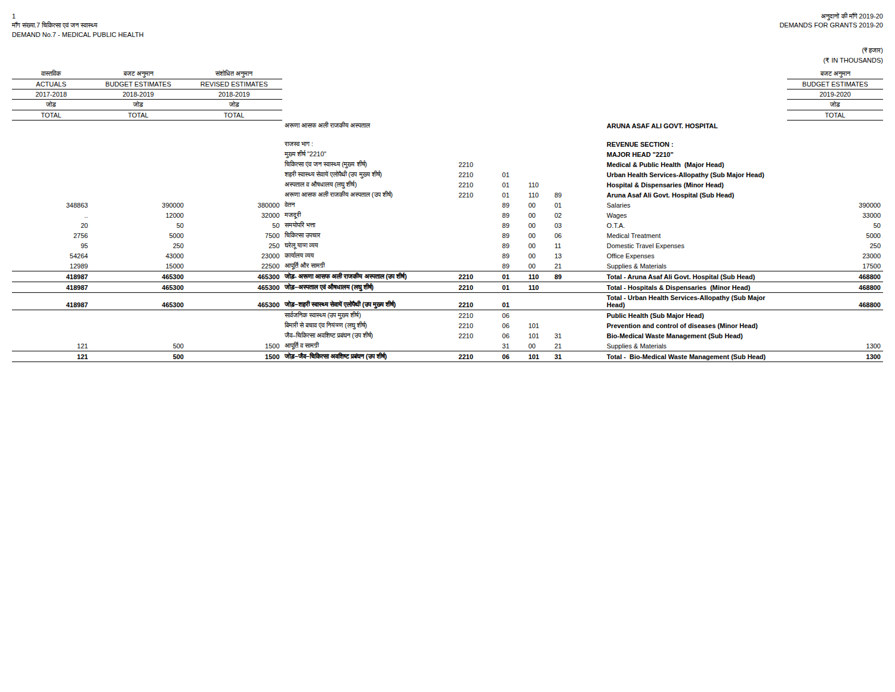1
मॉंग संख्या.7 चिकित्सा एवं जन स्वास्थ्य
DEMAND No.7 - MEDICAL PUBLIC HEALTH
अनुदानों की मॉंगें 2019-20
DEMANDS FOR GRANTS 2019-20
(₹ हजार)
(₹ IN THOUSANDS)
| वास्तविक | बजट अनुमान | संशोधित अनुमान | | | | बजट अनुमान |
| --- | --- | --- | --- | --- | --- | --- |
| ACTUALS | BUDGET ESTIMATES | REVISED ESTIMATES | | | | BUDGET ESTIMATES |
| 2017-2018 | 2018-2019 | 2018-2019 | | | | 2019-2020 |
| जोड़ | जोड़ | जोड़ | | | | जोड़ |
| TOTAL | TOTAL | TOTAL | | | | TOTAL |
| | अरूणा आसफ अली राजकीय अस्पताल | | ARUNA ASAF ALI GOVT. HOSPITAL | |
| | राजस्व भाग : | | REVENUE SECTION : | |
| | मुख्य शीर्ष "2210" | | MAJOR HEAD "2210" | |
| | चिकित्सा एंव जन स्वास्थ्य (मुख्य शीर्ष) | 2210 | | Medical & Public Health (Major Head) | |
| | शहरी स्वास्थ्य सेवायें एलोपैथी (उप मुख्य शीर्ष) | 2210 | 01 | | Urban Health Services-Allopathy (Sub Major Head) | |
| | अस्पताल व औषधालय (लघु शीर्ष) | 2210 | 01 | 110 | | Hospital & Dispensaries (Minor Head) | |
| | अरूणा आसफ अली राजकीय अस्पताल (उप शीर्ष) | 2210 | 01 | 110 | 89 | | Aruna Asaf Ali Govt. Hospital (Sub Head) | |
| 348863 | 390000 | 380000 | वेतन | | 89 | 00 | 01 | | Salaries | 390000 |
| .. | 12000 | 32000 | मजदूरी | | 89 | 00 | 02 | | Wages | 33000 |
| 20 | 50 | 50 | समयोपरि भत्ता | | 89 | 00 | 03 | | O.T.A. | 50 |
| 2756 | 5000 | 7500 | चिकित्सा उपचार | | 89 | 00 | 06 | | Medical Treatment | 5000 |
| 95 | 250 | 250 | घरेलू यात्रा व्यय | | 89 | 00 | 11 | | Domestic Travel Expenses | 250 |
| 54264 | 43000 | 23000 | कार्यालय व्यय | | 89 | 00 | 13 | | Office Expenses | 23000 |
| 12989 | 15000 | 22500 | आपूर्ति और सामग्री | | 89 | 00 | 21 | | Supplies & Materials | 17500 |
| 418987 | 465300 | 465300 | जोड़- अरूणा आसफ अली राजकीय अस्पताल (उप शीर्ष) | 2210 | 01 | 110 | 89 | | Total - Aruna Asaf Ali Govt. Hospital (Sub Head) | 468800 |
| 418987 | 465300 | 465300 | जोड़–अस्पताल एवं औषधालय (लघु शीर्ष) | 2210 | 01 | 110 | | Total - Hospitals & Dispensaries (Minor Head) | 468800 |
| 418987 | 465300 | 465300 | जोड़–शहरी स्वास्थ्य सेवायें एलोपैथी (उप मुख्य शीर्ष) | 2210 | 01 | | Total - Urban Health Services-Allopathy (Sub Major Head) | 468800 |
| | सार्वजनिक स्वास्थ्य (उप मुख्य शीर्ष) | 2210 | 06 | | Public Health (Sub Major Head) | |
| | बिमारी से बचाव एंव नियंत्रण (लघु शीर्ष) | 2210 | 06 | 101 | | Prevention and control of diseases (Minor Head) | |
| | जैव–चिकित्सा अवशिष्ट प्रबंघन (उप शीर्ष) | 2210 | 06 | 101 | 31 | | Bio-Medical Waste Management (Sub Head) | |
| 121 | 500 | 1500 | आपूर्ति व सामग्री | | 31 | 00 | 21 | | Supplies & Materials | 1300 |
| 121 | 500 | 1500 | जोड़–जैव–चिकित्सा अवशिष्ट प्रबंघन (उप शीर्ष) | 2210 | 06 | 101 | 31 | | Total - Bio-Medical Waste Management (Sub Head) | 1300 |